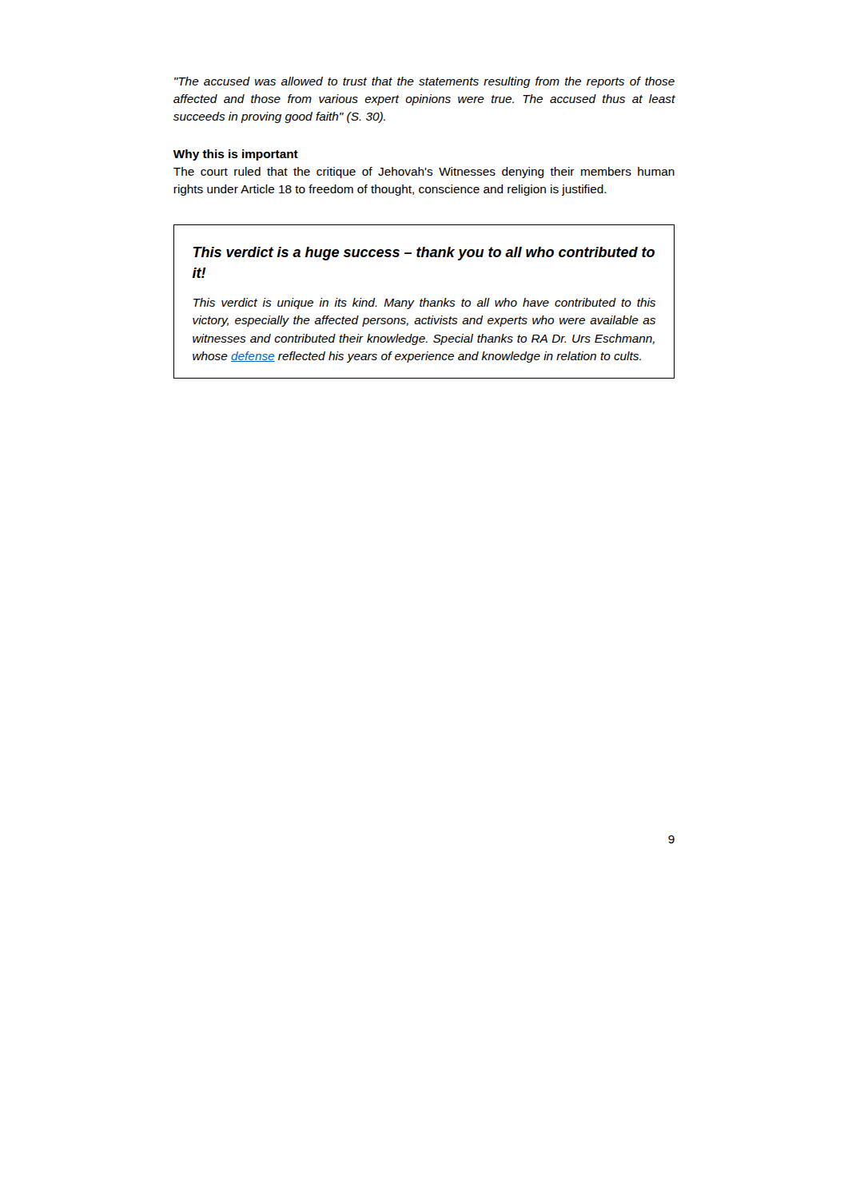"The accused was allowed to trust that the statements resulting from the reports of those affected and those from various expert opinions were true. The accused thus at least succeeds in proving good faith" (S. 30).
Why this is important
The court ruled that the critique of Jehovah's Witnesses denying their members human rights under Article 18 to freedom of thought, conscience and religion is justified.
This verdict is a huge success – thank you to all who contributed to it!
This verdict is unique in its kind. Many thanks to all who have contributed to this victory, especially the affected persons, activists and experts who were available as witnesses and contributed their knowledge. Special thanks to RA Dr. Urs Eschmann, whose defense reflected his years of experience and knowledge in relation to cults.
9